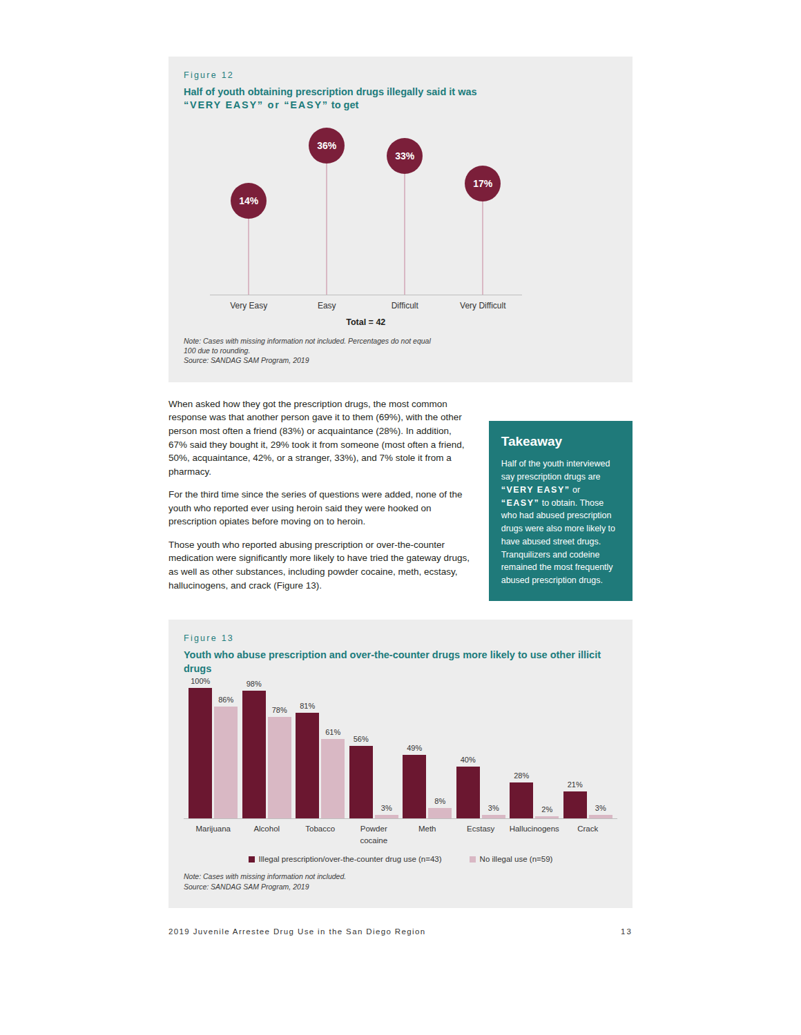Figure 12
Half of youth obtaining prescription drugs illegally said it was
“VERY EASY” or “EASY” to get
14%
Very Easy
36%
Easy
33%
Difficult
17%
Very Difficult
Total = 42
Note: Cases with missing information not included. Percentages do not equal
100 due to rounding.
Source: SANDAG SAM Program, 2019
When asked how they got the prescription drugs, the most common response was that another person gave it to them (69%), with the other person most often a friend (83%) or acquaintance (28%). In addition, 67% said they bought it, 29% took it from someone (most often a friend, 50%, acquaintance, 42%, or a stranger, 33%), and 7% stole it from a pharmacy.
For the third time since the series of questions were added, none of the youth who reported ever using heroin said they were hooked on prescription opiates before moving on to heroin.
Those youth who reported abusing prescription or over-the-counter medication were significantly more likely to have tried the gateway drugs, as well as other substances, including powder cocaine, meth, ecstasy, hallucinogens, and crack (Figure 13).
Takeaway
Half of the youth interviewed say prescription drugs are “VERY EASY” or “EASY” to obtain. Those who had abused prescription drugs were also more likely to have abused street drugs. Tranquilizers and codeine remained the most frequently abused prescription drugs.
Figure 13
Youth who abuse prescription and over-the-counter drugs more likely to use other illicit drugs
100%
86%
98%
78%
81%
61%
56%
3%
49%
8%
40%
3%
28%
2%
21%
3%
Marijuana
Alcohol
Tobacco
Powder cocaine
Meth
Ecstasy
Hallucinogens
Crack
Illegal prescription/over-the-counter drug use (n=43)
No illegal use (n=59)
Note: Cases with missing information not included.
Source: SANDAG SAM Program, 2019
2019 Juvenile Arrestee Drug Use in the San Diego Region
13